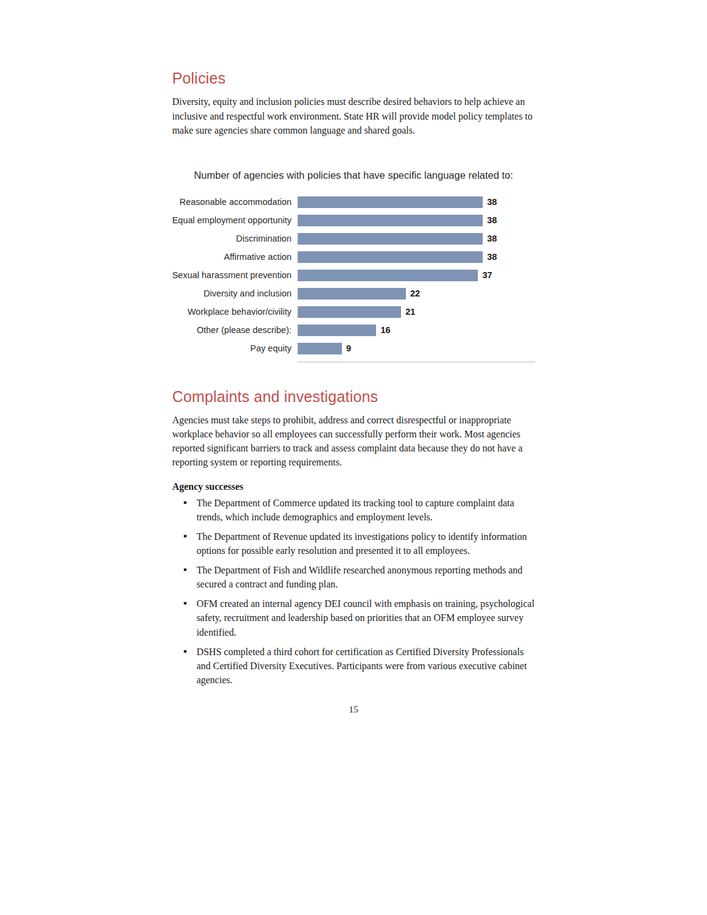Policies
Diversity, equity and inclusion policies must describe desired behaviors to help achieve an inclusive and respectful work environment. State HR will provide model policy templates to make sure agencies share common language and shared goals.
Number of agencies with policies that have specific language related to:
Reasonable accommodation
38
Equal employment opportunity
38
Discrimination
38
Affirmative action
38
Sexual harassment prevention
37
Diversity and inclusion
22
Workplace behavior/civility
21
Other (please describe):
16
Pay equity
9
Complaints and investigations
Agencies must take steps to prohibit, address and correct disrespectful or inappropriate workplace behavior so all employees can successfully perform their work. Most agencies reported significant barriers to track and assess complaint data because they do not have a reporting system or reporting requirements.
Agency successes
The Department of Commerce updated its tracking tool to capture complaint data trends, which include demographics and employment levels.
The Department of Revenue updated its investigations policy to identify information options for possible early resolution and presented it to all employees.
The Department of Fish and Wildlife researched anonymous reporting methods and secured a contract and funding plan.
OFM created an internal agency DEI council with emphasis on training, psychological safety, recruitment and leadership based on priorities that an OFM employee survey identified.
DSHS completed a third cohort for certification as Certified Diversity Professionals and Certified Diversity Executives. Participants were from various executive cabinet agencies.
15